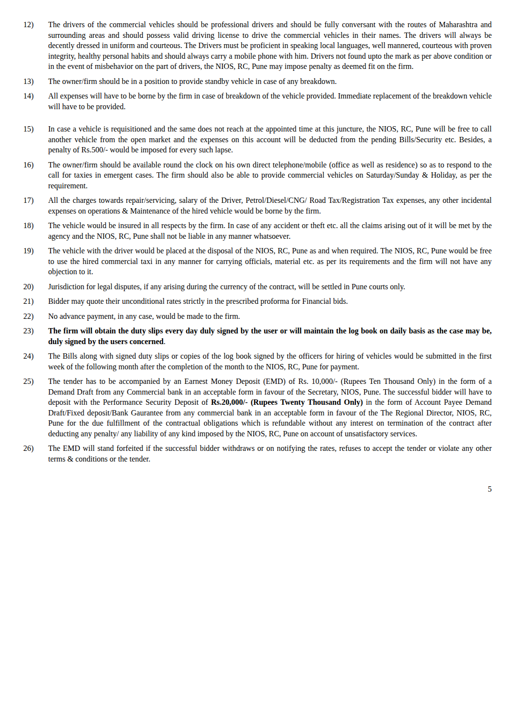The drivers of the commercial vehicles should be professional drivers and should be fully conversant with the routes of Maharashtra and surrounding areas and should possess valid driving license to drive the commercial vehicles in their names. The drivers will always be decently dressed in uniform and courteous. The Drivers must be proficient in speaking local languages, well mannered, courteous with proven integrity, healthy personal habits and should always carry a mobile phone with him. Drivers not found upto the mark as per above condition or in the event of misbehavior on the part of drivers, the NIOS, RC, Pune may impose penalty as deemed fit on the firm.
The owner/firm should be in a position to provide standby vehicle in case of any breakdown.
All expenses will have to be borne by the firm in case of breakdown of the vehicle provided. Immediate replacement of the breakdown vehicle will have to be provided.
In case a vehicle is requisitioned and the same does not reach at the appointed time at this juncture, the NIOS, RC, Pune will be free to call another vehicle from the open market and the expenses on this account will be deducted from the pending Bills/Security etc. Besides, a penalty of Rs.500/- would be imposed for every such lapse.
The owner/firm should be available round the clock on his own direct telephone/mobile (office as well as residence) so as to respond to the call for taxies in emergent cases. The firm should also be able to provide commercial vehicles on Saturday/Sunday & Holiday, as per the requirement.
All the charges towards repair/servicing, salary of the Driver, Petrol/Diesel/CNG/ Road Tax/Registration Tax expenses, any other incidental expenses on operations & Maintenance of the hired vehicle would be borne by the firm.
The vehicle would be insured in all respects by the firm. In case of any accident or theft etc. all the claims arising out of it will be met by the agency and the NIOS, RC, Pune shall not be liable in any manner whatsoever.
The vehicle with the driver would be placed at the disposal of the NIOS, RC, Pune as and when required. The NIOS, RC, Pune would be free to use the hired commercial taxi in any manner for carrying officials, material etc. as per its requirements and the firm will not have any objection to it.
Jurisdiction for legal disputes, if any arising during the currency of the contract, will be settled in Pune courts only.
Bidder may quote their unconditional rates strictly in the prescribed proforma for Financial bids.
No advance payment, in any case, would be made to the firm.
The firm will obtain the duty slips every day duly signed by the user or will maintain the log book on daily basis as the case may be, duly signed by the users concerned.
The Bills along with signed duty slips or copies of the log book signed by the officers for hiring of vehicles would be submitted in the first week of the following month after the completion of the month to the NIOS, RC, Pune for payment.
The tender has to be accompanied by an Earnest Money Deposit (EMD) of Rs. 10,000/- (Rupees Ten Thousand Only) in the form of a Demand Draft from any Commercial bank in an acceptable form in favour of the Secretary, NIOS, Pune. The successful bidder will have to deposit with the Performance Security Deposit of Rs.20,000/- (Rupees Twenty Thousand Only) in the form of Account Payee Demand Draft/Fixed deposit/Bank Gaurantee from any commercial bank in an acceptable form in favour of the The Regional Director, NIOS, RC, Pune for the due fulfillment of the contractual obligations which is refundable without any interest on termination of the contract after deducting any penalty/ any liability of any kind imposed by the NIOS, RC, Pune on account of unsatisfactory services.
The EMD will stand forfeited if the successful bidder withdraws or on notifying the rates, refuses to accept the tender or violate any other terms & conditions or the tender.
5